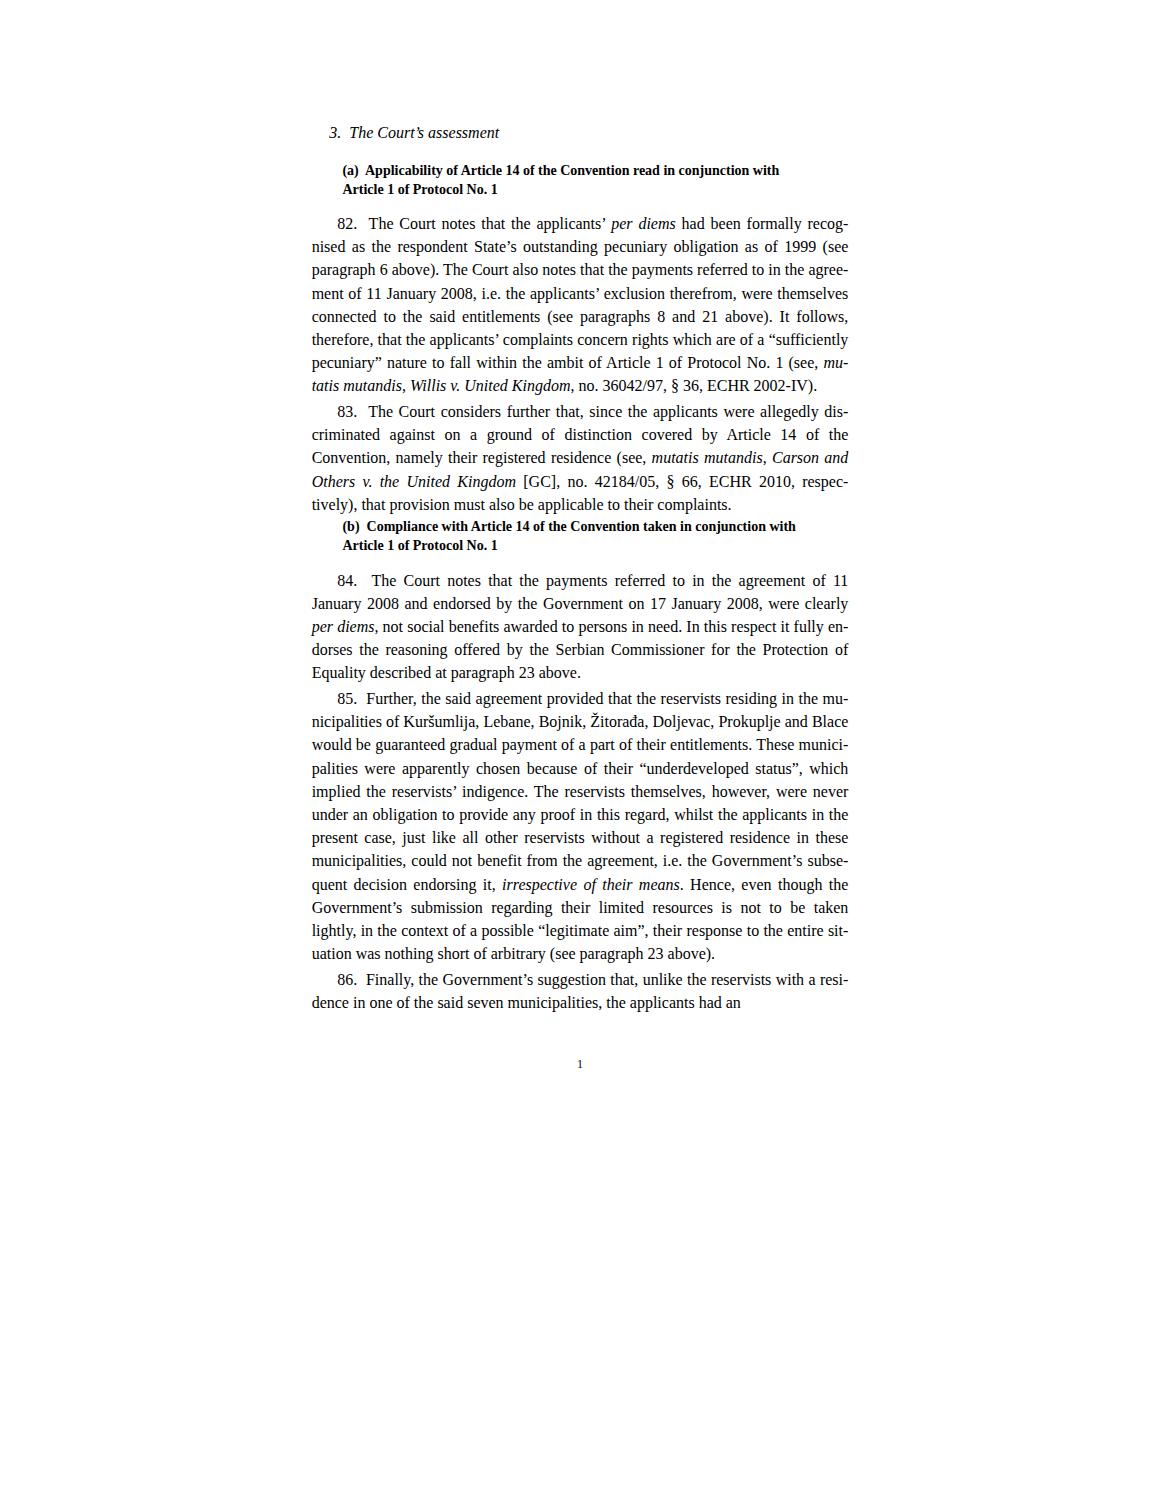3. The Court’s assessment
(a) Applicability of Article 14 of the Convention read in conjunction with Article 1 of Protocol No. 1
82. The Court notes that the applicants’ per diems had been formally recognised as the respondent State’s outstanding pecuniary obligation as of 1999 (see paragraph 6 above). The Court also notes that the payments referred to in the agreement of 11 January 2008, i.e. the applicants’ exclusion therefrom, were themselves connected to the said entitlements (see paragraphs 8 and 21 above). It follows, therefore, that the applicants’ complaints concern rights which are of a “sufficiently pecuniary” nature to fall within the ambit of Article 1 of Protocol No. 1 (see, mutatis mutandis, Willis v. United Kingdom, no. 36042/97, § 36, ECHR 2002-IV).
83. The Court considers further that, since the applicants were allegedly discriminated against on a ground of distinction covered by Article 14 of the Convention, namely their registered residence (see, mutatis mutandis, Carson and Others v. the United Kingdom [GC], no. 42184/05, § 66, ECHR 2010, respectively), that provision must also be applicable to their complaints.
(b) Compliance with Article 14 of the Convention taken in conjunction with Article 1 of Protocol No. 1
84. The Court notes that the payments referred to in the agreement of 11 January 2008 and endorsed by the Government on 17 January 2008, were clearly per diems, not social benefits awarded to persons in need. In this respect it fully endorses the reasoning offered by the Serbian Commissioner for the Protection of Equality described at paragraph 23 above.
85. Further, the said agreement provided that the reservists residing in the municipalities of Kuršumlija, Lebane, Bojnik, Žitorađa, Doljevac, Prokuplje and Blace would be guaranteed gradual payment of a part of their entitlements. These municipalities were apparently chosen because of their “underdeveloped status”, which implied the reservists’ indigence. The reservists themselves, however, were never under an obligation to provide any proof in this regard, whilst the applicants in the present case, just like all other reservists without a registered residence in these municipalities, could not benefit from the agreement, i.e. the Government’s subsequent decision endorsing it, irrespective of their means. Hence, even though the Government’s submission regarding their limited resources is not to be taken lightly, in the context of a possible “legitimate aim”, their response to the entire situation was nothing short of arbitrary (see paragraph 23 above).
86. Finally, the Government’s suggestion that, unlike the reservists with a residence in one of the said seven municipalities, the applicants had an
1